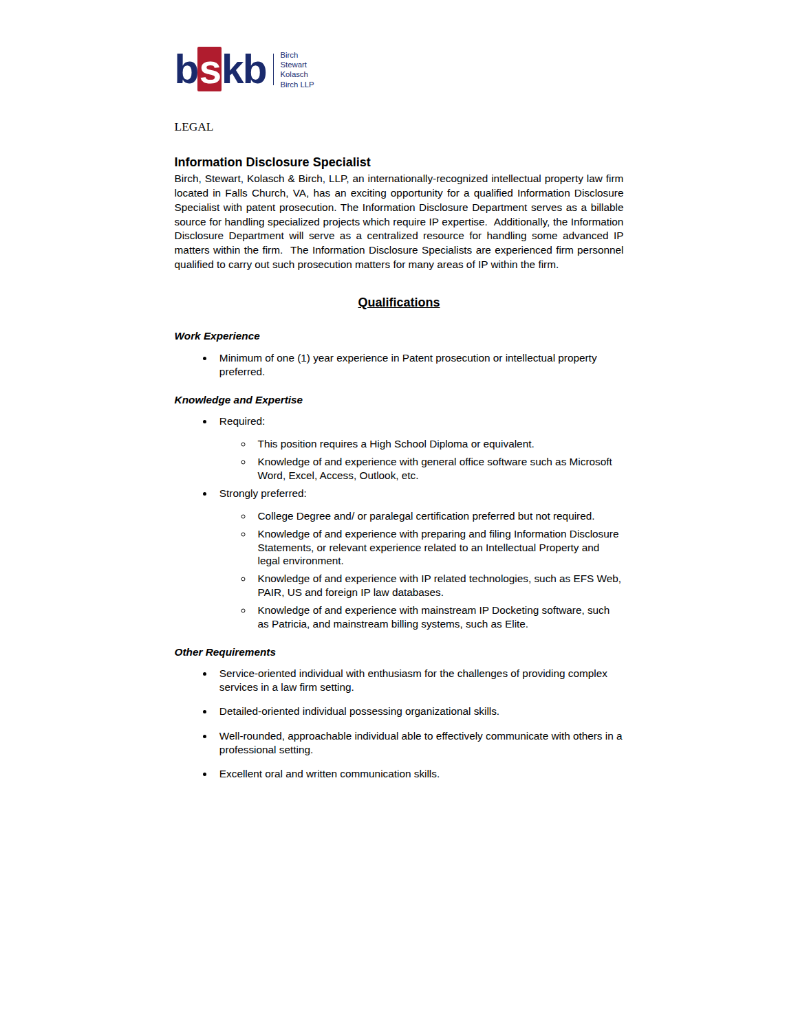bskb Birch
Stewart
Kolasch
Birch LLP
LEGAL
Information Disclosure Specialist
Birch, Stewart, Kolasch & Birch, LLP, an internationally-recognized intellectual property law firm located in Falls Church, VA, has an exciting opportunity for a qualified Information Disclosure Specialist with patent prosecution. The Information Disclosure Department serves as a billable source for handling specialized projects which require IP expertise. Additionally, the Information Disclosure Department will serve as a centralized resource for handling some advanced IP matters within the firm. The Information Disclosure Specialists are experienced firm personnel qualified to carry out such prosecution matters for many areas of IP within the firm.
Qualifications
Work Experience
Minimum of one (1) year experience in Patent prosecution or intellectual property preferred.
Knowledge and Expertise
Required:
This position requires a High School Diploma or equivalent.
Knowledge of and experience with general office software such as Microsoft Word, Excel, Access, Outlook, etc.
Strongly preferred:
College Degree and/ or paralegal certification preferred but not required.
Knowledge of and experience with preparing and filing Information Disclosure Statements, or relevant experience related to an Intellectual Property and legal environment.
Knowledge of and experience with IP related technologies, such as EFS Web, PAIR, US and foreign IP law databases.
Knowledge of and experience with mainstream IP Docketing software, such as Patricia, and mainstream billing systems, such as Elite.
Other Requirements
Service-oriented individual with enthusiasm for the challenges of providing complex services in a law firm setting.
Detailed-oriented individual possessing organizational skills.
Well-rounded, approachable individual able to effectively communicate with others in a professional setting.
Excellent oral and written communication skills.